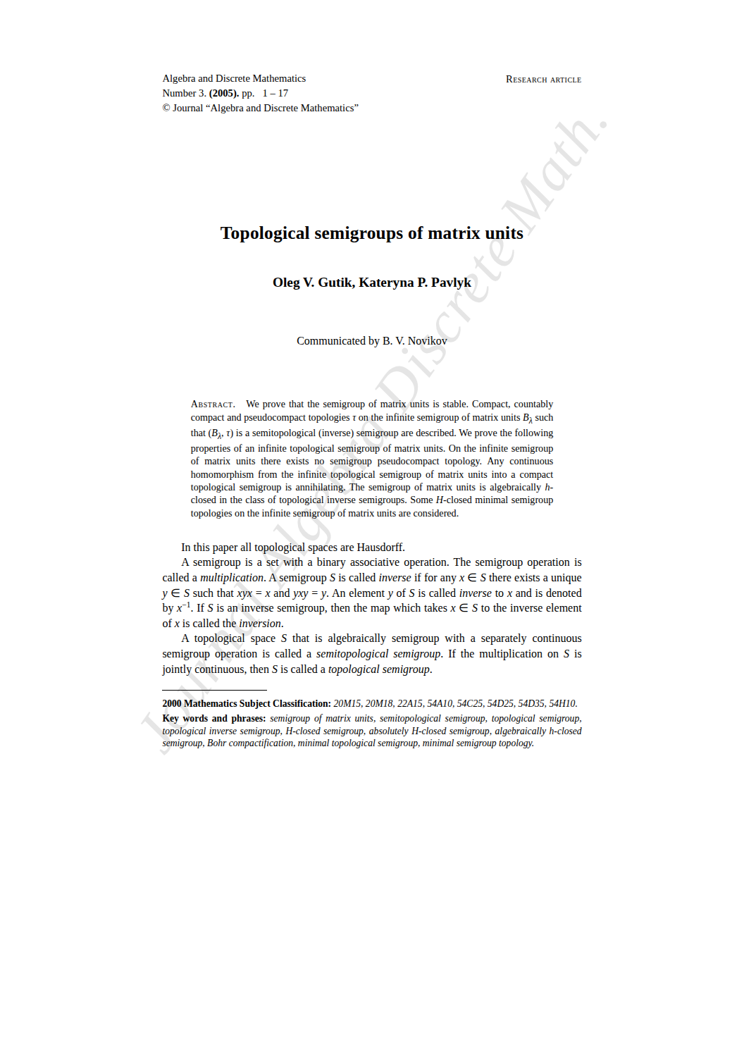Journal Algebra Discrete Math.
Algebra and Discrete Mathematics
Number 3. (2005). pp. 1 – 17
© Journal “Algebra and Discrete Mathematics”
Research article
Topological semigroups of matrix units
Oleg V. Gutik, Kateryna P. Pavlyk
Communicated by B. V. Novikov
Abstract. We prove that the semigroup of matrix units is stable. Compact, countably compact and pseudocompact topologies τ on the infinite semigroup of matrix units Bλ such that (Bλ, τ) is a semitopological (inverse) semigroup are described. We prove the following properties of an infinite topological semigroup of matrix units. On the infinite semigroup of matrix units there exists no semigroup pseudocompact topology. Any continuous homomorphism from the infinite topological semigroup of matrix units into a compact topological semigroup is annihilating. The semigroup of matrix units is algebraically h-closed in the class of topological inverse semigroups. Some H-closed minimal semigroup topologies on the infinite semigroup of matrix units are considered.
In this paper all topological spaces are Hausdorff.
A semigroup is a set with a binary associative operation. The semigroup operation is called a multiplication. A semigroup S is called inverse if for any x ∈ S there exists a unique y ∈ S such that xyx = x and yxy = y. An element y of S is called inverse to x and is denoted by x−1. If S is an inverse semigroup, then the map which takes x ∈ S to the inverse element of x is called the inversion.
A topological space S that is algebraically semigroup with a separately continuous semigroup operation is called a semitopological semigroup. If the multiplication on S is jointly continuous, then S is called a topological semigroup.
2000 Mathematics Subject Classification: 20M15, 20M18, 22A15, 54A10, 54C25, 54D25, 54D35, 54H10.
Key words and phrases: semigroup of matrix units, semitopological semigroup, topological semigroup, topological inverse semigroup, H-closed semigroup, absolutely H-closed semigroup, algebraically h-closed semigroup, Bohr compactification, minimal topological semigroup, minimal semigroup topology.